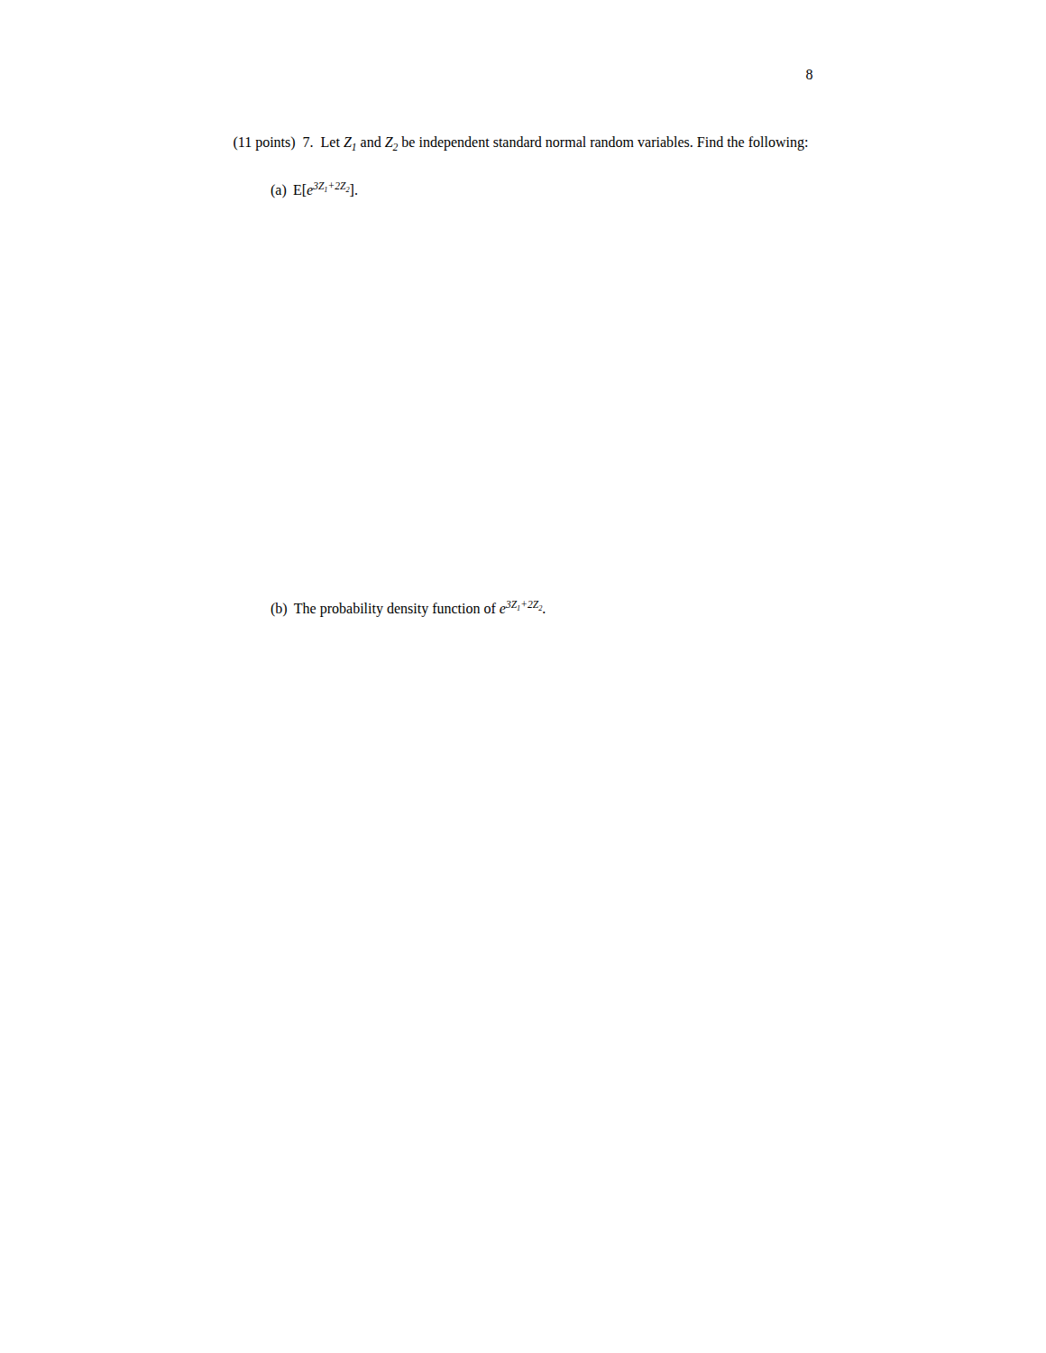8
(11 points) 7.
Let Z1 and Z2 be independent standard normal random variables. Find the following:
(a) E[e3Z1+2Z2].
(b) The probability density function of e3Z1+2Z2.